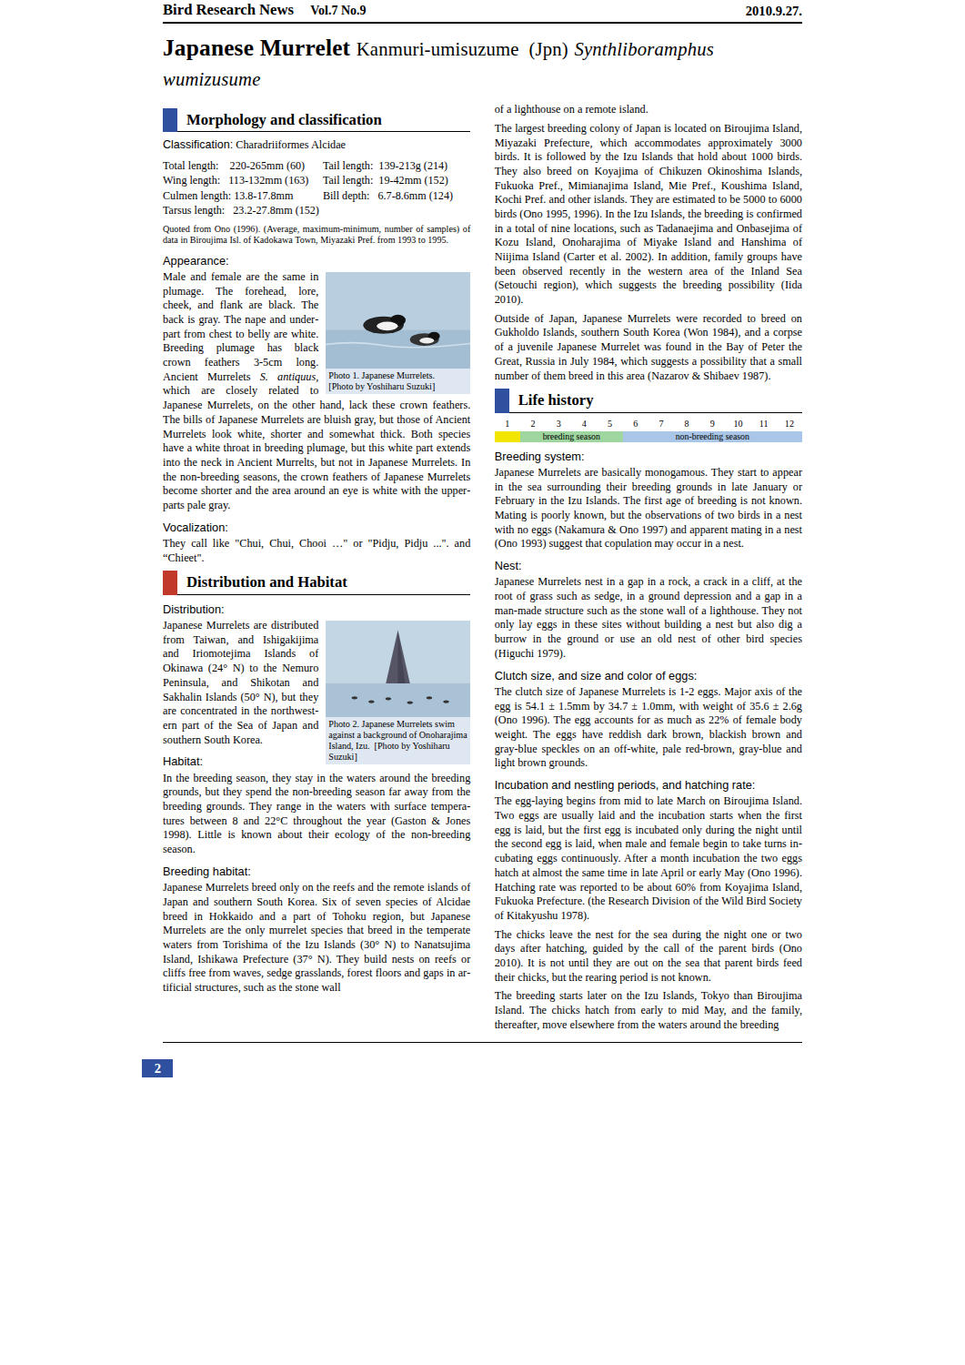Bird Research News Vol.7 No.9
2010.9.27.
Japanese Murrelet Kanmuri-umisuzume (Jpn) Synthliboramphus wumizusume
Morphology and classification
Classification: Charadriiformes Alcidae
| Total length: 220-265mm (60) | Tail length: 139-213g (214) |
| Wing length: 113-132mm (163) | Tail length: 19-42mm (152) |
| Culmen length: 13.8-17.8mm | Bill depth: 6.7-8.6mm (124) |
| Tarsus length: 23.2-27.8mm (152) | |
Quoted from Ono (1996). (Average, maximum-minimum, number of samples) of data in Biroujima Isl. of Kadokawa Town, Miyazaki Pref. from 1993 to 1995.
Appearance:
Photo 1. Japanese Murrelets.
[Photo by Yoshiharu Suzuki]
Male and female are the same in plumage. The forehead, lore, cheek, and flank are black. The back is gray. The nape and underpart from chest to belly are white. Breeding plumage has black crown feathers 3-5cm long. Ancient Murrelets S. antiquus, which are closely related to Japanese Murrelets, on the other hand, lack these crown feathers. The bills of Japanese Murrelets are bluish gray, but those of Ancient Murrelets look white, shorter and somewhat thick. Both species have a white throat in breeding plumage, but this white part extends into the neck in Ancient Murrelts, but not in Japanese Murrelets. In the non-breeding seasons, the crown feathers of Japanese Murrelets become shorter and the area around an eye is white with the upperparts pale gray.
Vocalization:
They call like "Chui, Chui, Chooi …" or "Pidju, Pidju ...". and “Chieet".
Distribution and Habitat
Distribution:
Photo 2. Japanese Murrelets swim against a background of Onoharajima Island, Izu. [Photo by Yoshiharu Suzuki]
Japanese Murrelets are distributed from Taiwan, and Ishigakijima and Iriomotejima Islands of Okinawa (24° N) to the Nemuro Peninsula, and Shikotan and Sakhalin Islands (50° N), but they are concentrated in the northwestern part of the Sea of Japan and southern South Korea.
Habitat:
In the breeding season, they stay in the waters around the breeding grounds, but they spend the non-breeding season far away from the breeding grounds. They range in the waters with surface temperatures between 8 and 22°C throughout the year (Gaston & Jones 1998). Little is known about their ecology of the non-breeding season.
Breeding habitat:
Japanese Murrelets breed only on the reefs and the remote islands of Japan and southern South Korea. Six of seven species of Alcidae breed in Hokkaido and a part of Tohoku region, but Japanese Murrelets are the only murrelet species that breed in the temperate waters from Torishima of the Izu Islands (30° N) to Nanatsujima Island, Ishikawa Prefecture (37° N). They build nests on reefs or cliffs free from waves, sedge grasslands, forest floors and gaps in artificial structures, such as the stone wall
of a lighthouse on a remote island.
The largest breeding colony of Japan is located on Biroujima Island, Miyazaki Prefecture, which accommodates approximately 3000 birds. It is followed by the Izu Islands that hold about 1000 birds. They also breed on Koyajima of Chikuzen Okinoshima Islands, Fukuoka Pref., Mimianajima Island, Mie Pref., Koushima Island, Kochi Pref. and other islands. They are estimated to be 5000 to 6000 birds (Ono 1995, 1996). In the Izu Islands, the breeding is confirmed in a total of nine locations, such as Tadanaejima and Onbasejima of Kozu Island, Onoharajima of Miyake Island and Hanshima of Niijima Island (Carter et al. 2002). In addition, family groups have been observed recently in the western area of the Inland Sea (Setouchi region), which suggests the breeding possibility (Iida 2010).
Outside of Japan, Japanese Murrelets were recorded to breed on Gukholdo Islands, southern South Korea (Won 1984), and a corpse of a juvenile Japanese Murrelet was found in the Bay of Peter the Great, Russia in July 1984, which suggests a possibility that a small number of them breed in this area (Nazarov & Shibaev 1987).
Life history
| 1 | 2 | 3 | 4 | 5 | 6 | 7 | 8 | 9 | 10 | 11 | 12 |
breeding season
non-breeding season
Breeding system:
Japanese Murrelets are basically monogamous. They start to appear in the sea surrounding their breeding grounds in late January or February in the Izu Islands. The first age of breeding is not known. Mating is poorly known, but the observations of two birds in a nest with no eggs (Nakamura & Ono 1997) and apparent mating in a nest (Ono 1993) suggest that copulation may occur in a nest.
Nest:
Japanese Murrelets nest in a gap in a rock, a crack in a cliff, at the root of grass such as sedge, in a ground depression and a gap in a man-made structure such as the stone wall of a lighthouse. They not only lay eggs in these sites without building a nest but also dig a burrow in the ground or use an old nest of other bird species (Higuchi 1979).
Clutch size, and size and color of eggs:
The clutch size of Japanese Murrelets is 1-2 eggs. Major axis of the egg is 54.1 ± 1.5mm by 34.7 ± 1.0mm, with weight of 35.6 ± 2.6g (Ono 1996). The egg accounts for as much as 22% of female body weight. The eggs have reddish dark brown, blackish brown and gray-blue speckles on an off-white, pale red-brown, gray-blue and light brown grounds.
Incubation and nestling periods, and hatching rate:
The egg-laying begins from mid to late March on Biroujima Island. Two eggs are usually laid and the incubation starts when the first egg is laid, but the first egg is incubated only during the night until the second egg is laid, when male and female begin to take turns incubating eggs continuously. After a month incubation the two eggs hatch at almost the same time in late April or early May (Ono 1996). Hatching rate was reported to be about 60% from Koyajima Island, Fukuoka Prefecture. (the Research Division of the Wild Bird Society of Kitakyushu 1978).
The chicks leave the nest for the sea during the night one or two days after hatching, guided by the call of the parent birds (Ono 2010). It is not until they are out on the sea that parent birds feed their chicks, but the rearing period is not known.
The breeding starts later on the Izu Islands, Tokyo than Biroujima Island. The chicks hatch from early to mid May, and the family, thereafter, move elsewhere from the waters around the breeding
2